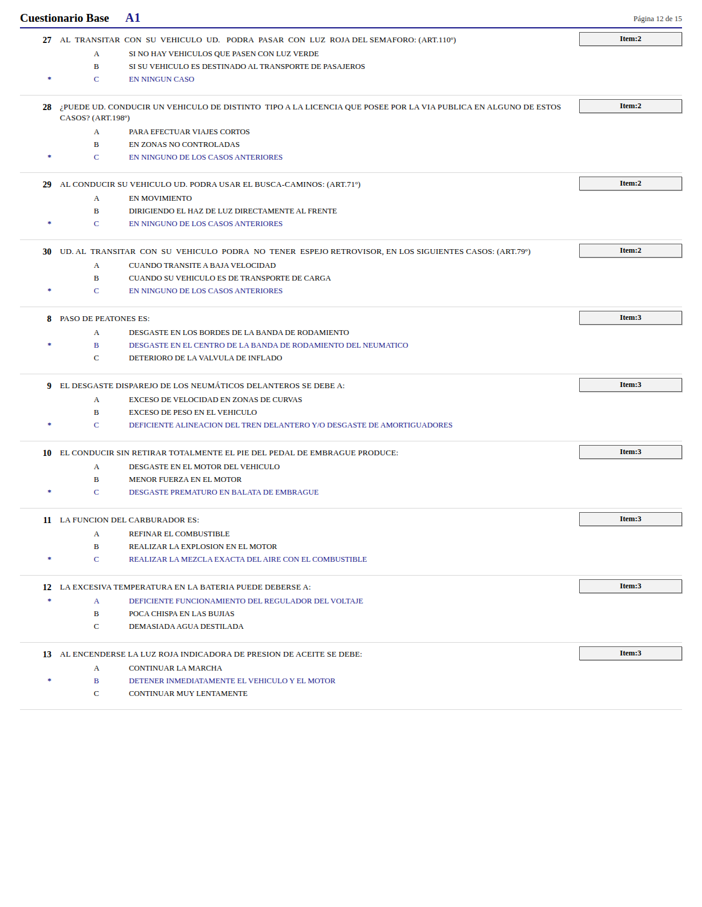Cuestionario Base A1
Página 12 de 15
Item:2
27
AL TRANSITAR CON SU VEHICULO UD. PODRA PASAR CON LUZ ROJA DEL SEMAFORO: (ART.110º)
A
SI NO HAY VEHICULOS QUE PASEN CON LUZ VERDE
B
SI SU VEHICULO ES DESTINADO AL TRANSPORTE DE PASAJEROS
*
C
EN NINGUN CASO
Item:2
28
¿PUEDE UD. CONDUCIR UN VEHICULO DE DISTINTO TIPO A LA LICENCIA QUE POSEE POR LA VIA PUBLICA EN ALGUNO DE ESTOS CASOS? (ART.198º)
A
PARA EFECTUAR VIAJES CORTOS
B
EN ZONAS NO CONTROLADAS
*
C
EN NINGUNO DE LOS CASOS ANTERIORES
Item:2
29
AL CONDUCIR SU VEHICULO UD. PODRA USAR EL BUSCA-CAMINOS: (ART.71º)
A
EN MOVIMIENTO
B
DIRIGIENDO EL HAZ DE LUZ DIRECTAMENTE AL FRENTE
*
C
EN NINGUNO DE LOS CASOS ANTERIORES
Item:2
30
UD. AL TRANSITAR CON SU VEHICULO PODRA NO TENER ESPEJO RETROVISOR, EN LOS SIGUIENTES CASOS: (ART.79º)
A
CUANDO TRANSITE A BAJA VELOCIDAD
B
CUANDO SU VEHICULO ES DE TRANSPORTE DE CARGA
*
C
EN NINGUNO DE LOS CASOS ANTERIORES
Item:3
8
PASO DE PEATONES ES:
A
DESGASTE EN LOS BORDES DE LA BANDA DE RODAMIENTO
*
B
DESGASTE EN EL CENTRO DE LA BANDA DE RODAMIENTO DEL NEUMATICO
C
DETERIORO DE LA VALVULA DE INFLADO
Item:3
9
EL DESGASTE DISPAREJO DE LOS NEUMÁTICOS DELANTEROS SE DEBE A:
A
EXCESO DE VELOCIDAD EN ZONAS DE CURVAS
B
EXCESO DE PESO EN EL VEHICULO
*
C
DEFICIENTE ALINEACION DEL TREN DELANTERO Y/O DESGASTE DE AMORTIGUADORES
Item:3
10
EL CONDUCIR SIN RETIRAR TOTALMENTE EL PIE DEL PEDAL DE EMBRAGUE PRODUCE:
A
DESGASTE EN EL MOTOR DEL VEHICULO
B
MENOR FUERZA EN EL MOTOR
*
C
DESGASTE PREMATURO EN BALATA DE EMBRAGUE
Item:3
11
LA FUNCION DEL CARBURADOR ES:
A
REFINAR EL COMBUSTIBLE
B
REALIZAR LA EXPLOSION EN EL MOTOR
*
C
REALIZAR LA MEZCLA EXACTA DEL AIRE CON EL COMBUSTIBLE
Item:3
12
LA EXCESIVA TEMPERATURA EN LA BATERIA PUEDE DEBERSE A:
*
A
DEFICIENTE FUNCIONAMIENTO DEL REGULADOR DEL VOLTAJE
B
POCA CHISPA EN LAS BUJIAS
C
DEMASIADA AGUA DESTILADA
Item:3
13
AL ENCENDERSE LA LUZ ROJA INDICADORA DE PRESION DE ACEITE SE DEBE:
A
CONTINUAR LA MARCHA
*
B
DETENER INMEDIATAMENTE EL VEHICULO Y EL MOTOR
C
CONTINUAR MUY LENTAMENTE